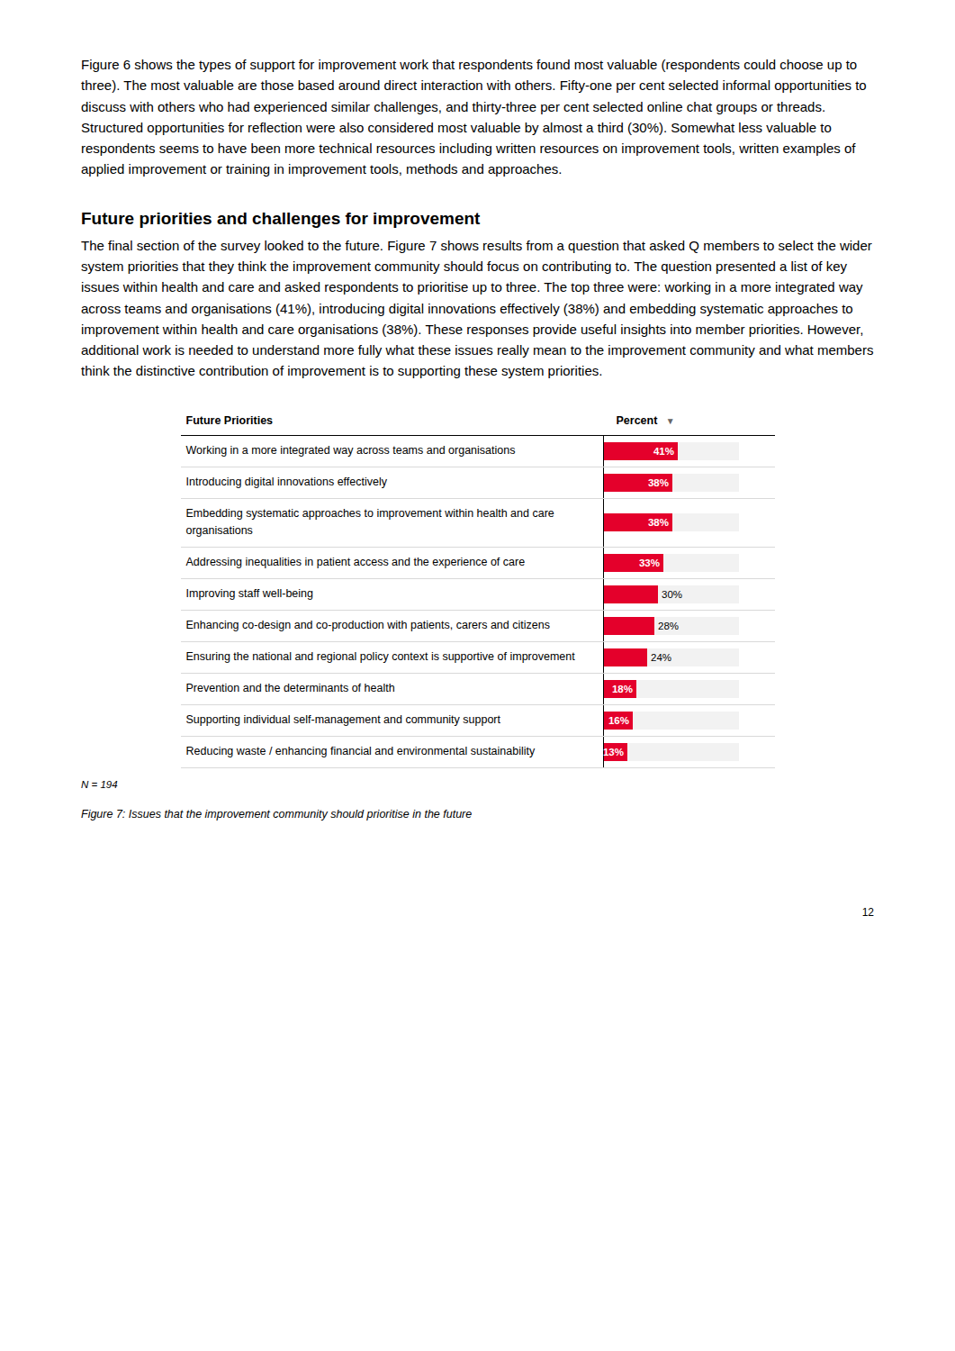Figure 6 shows the types of support for improvement work that respondents found most valuable (respondents could choose up to three). The most valuable are those based around direct interaction with others. Fifty-one per cent selected informal opportunities to discuss with others who had experienced similar challenges, and thirty-three per cent selected online chat groups or threads. Structured opportunities for reflection were also considered most valuable by almost a third (30%). Somewhat less valuable to respondents seems to have been more technical resources including written resources on improvement tools, written examples of applied improvement or training in improvement tools, methods and approaches.
Future priorities and challenges for improvement
The final section of the survey looked to the future. Figure 7 shows results from a question that asked Q members to select the wider system priorities that they think the improvement community should focus on contributing to. The question presented a list of key issues within health and care and asked respondents to prioritise up to three. The top three were: working in a more integrated way across teams and organisations (41%), introducing digital innovations effectively (38%) and embedding systematic approaches to improvement within health and care organisations (38%). These responses provide useful insights into member priorities. However, additional work is needed to understand more fully what these issues really mean to the improvement community and what members think the distinctive contribution of improvement is to supporting these system priorities.
| Future Priorities | Percent ▼ |
| --- | --- |
| Working in a more integrated way across teams and organisations | 41% |
| Introducing digital innovations effectively | 38% |
| Embedding systematic approaches to improvement within health and care organisations | 38% |
| Addressing inequalities in patient access and the experience of care | 33% |
| Improving staff well-being | 30% |
| Enhancing co-design and co-production with patients, carers and citizens | 28% |
| Ensuring the national and regional policy context is supportive of improvement | 24% |
| Prevention and the determinants of health | 18% |
| Supporting individual self-management and community support | 16% |
| Reducing waste / enhancing financial and environmental sustainability | 13% |
N = 194
Figure 7: Issues that the improvement community should prioritise in the future
12